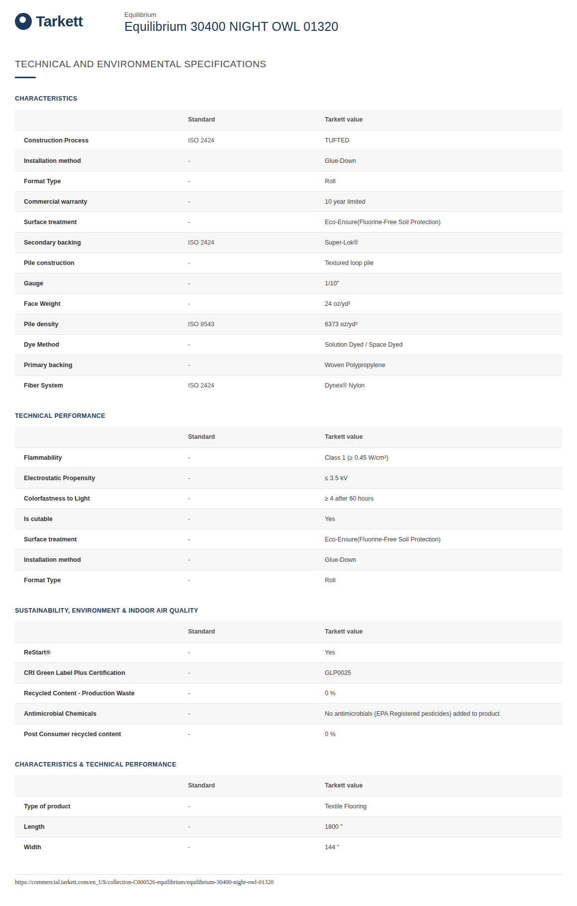Tarkett
Equilibrium
Equilibrium 30400 NIGHT OWL 01320
TECHNICAL AND ENVIRONMENTAL SPECIFICATIONS
CHARACTERISTICS
| | Standard | Tarkett value |
| --- | --- | --- |
| Construction Process | ISO 2424 | TUFTED |
| Installation method | - | Glue-Down |
| Format Type | - | Roll |
| Commercial warranty | - | 10 year limited |
| Surface treatment | - | Eco-Ensure(Fluorine-Free Soil Protection) |
| Secondary backing | ISO 2424 | Super-Lok® |
| Pile construction | - | Textured loop pile |
| Gauge | - | 1/10" |
| Face Weight | - | 24 oz/yd² |
| Pile density | ISO 8543 | 6373 oz/yd³ |
| Dye Method | - | Solution Dyed / Space Dyed |
| Primary backing | - | Woven Polypropylene |
| Fiber System | ISO 2424 | Dynex® Nylon |
TECHNICAL PERFORMANCE
| | Standard | Tarkett value |
| --- | --- | --- |
| Flammability | - | Class 1 (≥ 0.45 W/cm²) |
| Electrostatic Propensity | - | ≤ 3.5 kV |
| Colorfastness to Light | - | ≥ 4 after 60 hours |
| Is cutable | - | Yes |
| Surface treatment | - | Eco-Ensure(Fluorine-Free Soil Protection) |
| Installation method | - | Glue-Down |
| Format Type | - | Roll |
SUSTAINABILITY, ENVIRONMENT & INDOOR AIR QUALITY
| | Standard | Tarkett value |
| --- | --- | --- |
| ReStart® | - | Yes |
| CRI Green Label Plus Certification | - | GLP0025 |
| Recycled Content - Production Waste | - | 0 % |
| Antimicrobial Chemicals | - | No antimicrobials (EPA Registered pesticides) added to product |
| Post Consumer recycled content | - | 0 % |
CHARACTERISTICS & TECHNICAL PERFORMANCE
| | Standard | Tarkett value |
| --- | --- | --- |
| Type of product | - | Textile Flooring |
| Length | - | 1800 " |
| Width | - | 144 " |
https://commercial.tarkett.com/en_US/collection-C000526-equilibrium/equilibrium-30400-night-owl-01320